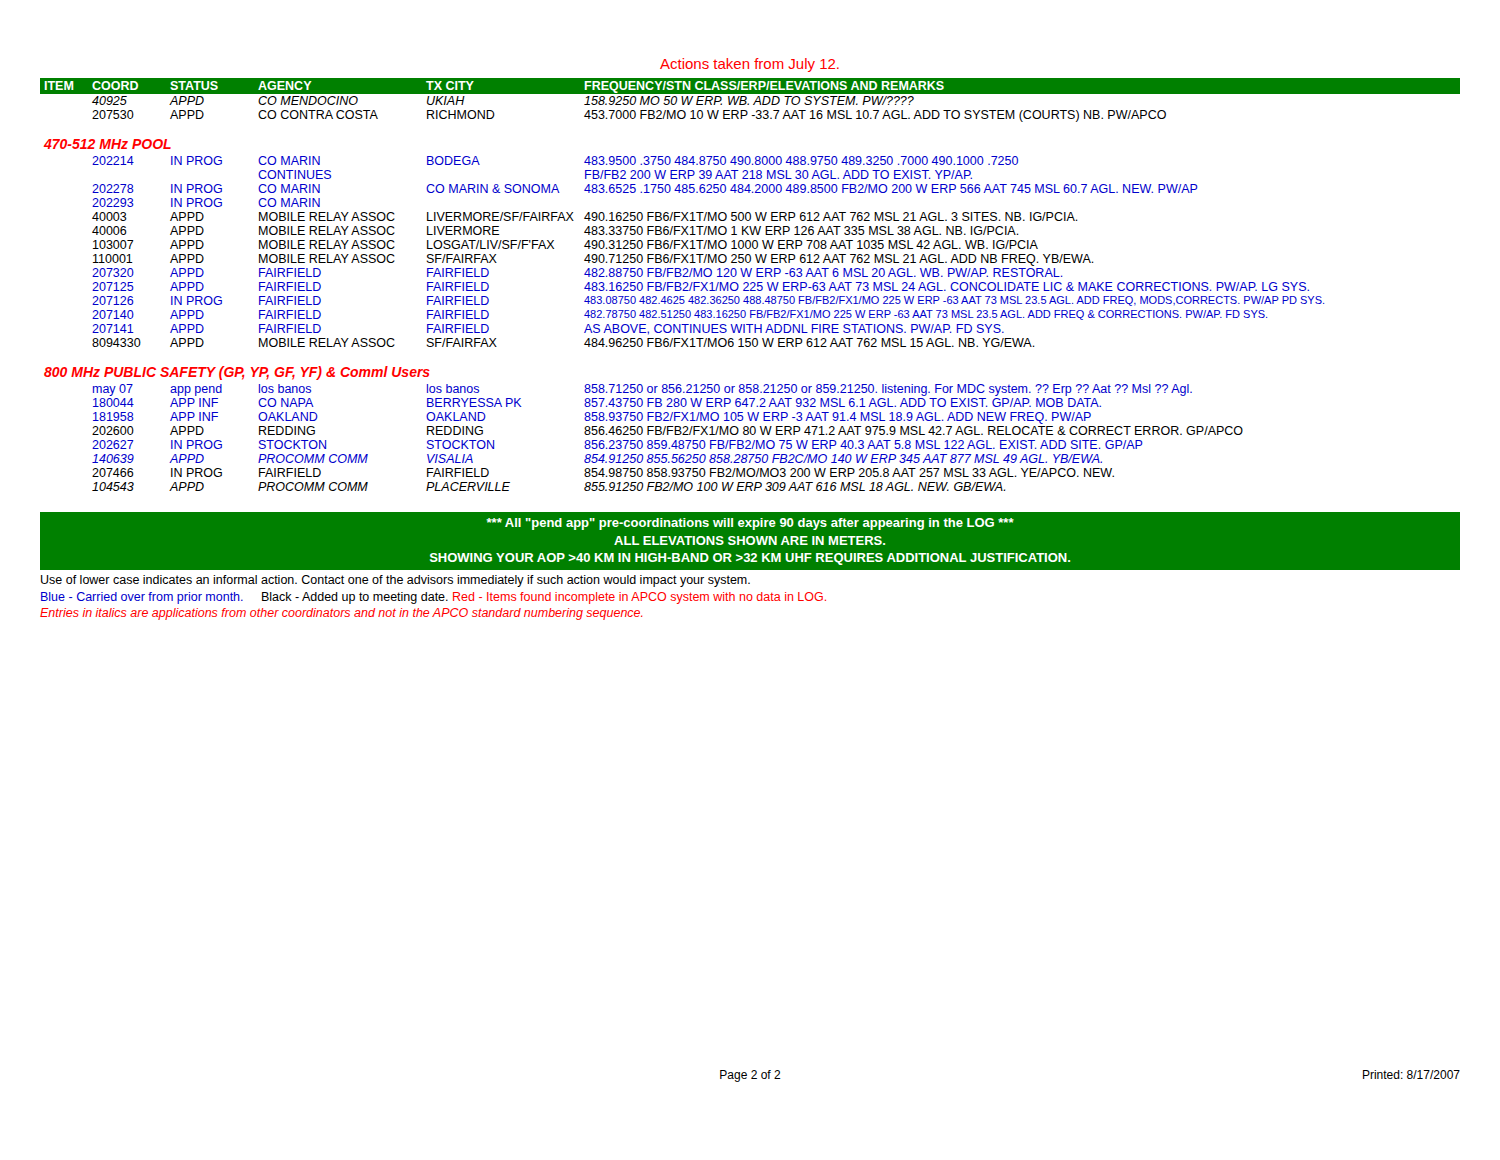Actions taken from July 12.
| ITEM | COORD | STATUS | AGENCY | TX CITY | FREQUENCY/STN CLASS/ERP/ELEVATIONS AND REMARKS |
| --- | --- | --- | --- | --- | --- |
| | 40925 | APPD | CO MENDOCINO | UKIAH | 158.9250 MO 50 W ERP. WB. ADD TO SYSTEM. PW/???? |
| | 207530 | APPD | CO CONTRA COSTA | RICHMOND | 453.7000 FB2/MO 10 W ERP -33.7 AAT 16 MSL 10.7 AGL. ADD TO SYSTEM (COURTS) NB. PW/APCO |
| 470-512 MHz POOL |
| | 202214 | IN PROG | CO MARIN | BODEGA | 483.9500 .3750 484.8750 490.8000 488.9750 489.3250 .7000 490.1000 .7250 |
| | | | CONTINUES | | FB/FB2 200 W ERP 39 AAT 218 MSL 30 AGL. ADD TO EXIST. YP/AP. |
| | 202278 | IN PROG | CO MARIN | CO MARIN & SONOMA | 483.6525 .1750 485.6250 484.2000 489.8500 FB2/MO 200 W ERP 566 AAT 745 MSL 60.7 AGL. NEW. PW/AP |
| | 202293 | IN PROG | CO MARIN | | |
| | 40003 | APPD | MOBILE RELAY ASSOC | LIVERMORE/SF/FAIRFAX | 490.16250 FB6/FX1T/MO 500 W ERP 612 AAT 762 MSL 21 AGL. 3 SITES. NB. IG/PCIA. |
| | 40006 | APPD | MOBILE RELAY ASSOC | LIVERMORE | 483.33750 FB6/FX1T/MO 1 KW ERP 126 AAT 335 MSL 38 AGL. NB. IG/PCIA. |
| | 103007 | APPD | MOBILE RELAY ASSOC | LOSGAT/LIV/SF/F'FAX | 490.31250 FB6/FX1T/MO 1000 W ERP 708 AAT 1035 MSL 42 AGL. WB. IG/PCIA |
| | 110001 | APPD | MOBILE RELAY ASSOC | SF/FAIRFAX | 490.71250 FB6/FX1T/MO 250 W ERP 612 AAT 762 MSL 21 AGL. ADD NB FREQ. YB/EWA. |
| | 207320 | APPD | FAIRFIELD | FAIRFIELD | 482.88750 FB/FB2/MO 120 W ERP -63 AAT 6 MSL 20 AGL. WB. PW/AP. RESTORAL. |
| | 207125 | APPD | FAIRFIELD | FAIRFIELD | 483.16250 FB/FB2/FX1/MO 225 W ERP-63 AAT 73 MSL 24 AGL. CONCOLIDATE LIC & MAKE CORRECTIONS. PW/AP. LG SYS. |
| | 207126 | IN PROG | FAIRFIELD | FAIRFIELD | 483.08750 482.4625 482.36250 488.48750 FB/FB2/FX1/MO 225 W ERP -63 AAT 73 MSL 23.5 AGL. ADD FREQ, MODS,CORRECTS. PW/AP PD SYS. |
| | 207140 | APPD | FAIRFIELD | FAIRFIELD | 482.78750 482.51250 483.16250 FB/FB2/FX1/MO 225 W ERP -63 AAT 73 MSL 23.5 AGL. ADD FREQ & CORRECTIONS. PW/AP. FD SYS. |
| | 207141 | APPD | FAIRFIELD | FAIRFIELD | AS ABOVE, CONTINUES WITH ADDNL FIRE STATIONS. PW/AP. FD SYS. |
| | 8094330 | APPD | MOBILE RELAY ASSOC | SF/FAIRFAX | 484.96250 FB6/FX1T/MO6 150 W ERP 612 AAT 762 MSL 15 AGL. NB. YG/EWA. |
| 800 MHz PUBLIC SAFETY (GP, YP, GF, YF) & Comml Users |
| | may 07 | app pend | los banos | los banos | 858.71250 or 856.21250 or 858.21250 or 859.21250. listening. For MDC system. ?? Erp ?? Aat ?? Msl ?? Agl. |
| | 180044 | APP INF | CO NAPA | BERRYESSA PK | 857.43750 FB 280 W ERP 647.2 AAT 932 MSL 6.1 AGL. ADD TO EXIST. GP/AP. MOB DATA. |
| | 181958 | APP INF | OAKLAND | OAKLAND | 858.93750 FB2/FX1/MO 105 W ERP -3 AAT 91.4 MSL 18.9 AGL. ADD NEW FREQ. PW/AP |
| | 202600 | APPD | REDDING | REDDING | 856.46250 FB/FB2/FX1/MO 80 W ERP 471.2 AAT 975.9 MSL 42.7 AGL. RELOCATE & CORRECT ERROR. GP/APCO |
| | 202627 | IN PROG | STOCKTON | STOCKTON | 856.23750 859.48750 FB/FB2/MO 75 W ERP 40.3 AAT 5.8 MSL 122 AGL. EXIST. ADD SITE. GP/AP |
| | 140639 | APPD | PROCOMM COMM | VISALIA | 854.91250 855.56250 858.28750 FB2C/MO 140 W ERP 345 AAT 877 MSL 49 AGL. YB/EWA. |
| | 207466 | IN PROG | FAIRFIELD | FAIRFIELD | 854.98750 858.93750 FB2/MO/MO3 200 W ERP 205.8 AAT 257 MSL 33 AGL. YE/APCO. NEW. |
| | 104543 | APPD | PROCOMM COMM | PLACERVILLE | 855.91250 FB2/MO 100 W ERP 309 AAT 616 MSL 18 AGL. NEW. GB/EWA. |
*** All "pend app" pre-coordinations will expire 90 days after appearing in the LOG ***
ALL ELEVATIONS SHOWN ARE IN METERS.
SHOWING YOUR AOP >40 KM IN HIGH-BAND OR >32 KM UHF REQUIRES ADDITIONAL JUSTIFICATION.
Use of lower case indicates an informal action. Contact one of the advisors immediately if such action would impact your system.
Blue - Carried over from prior month. Black - Added up to meeting date. Red - Items found incomplete in APCO system with no data in LOG.
Entries in italics are applications from other coordinators and not in the APCO standard numbering sequence.
Page 2 of 2
Printed: 8/17/2007